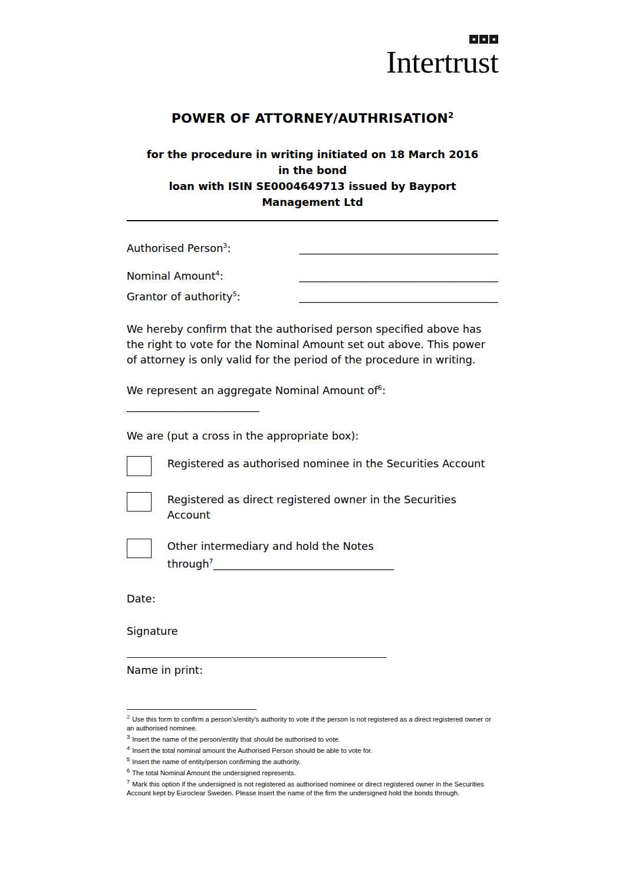■■■
Intertrust
POWER OF ATTORNEY/AUTHRISATION2
for the procedure in writing initiated on 18 March 2016 in the bond
loan with ISIN SE0004649713 issued by Bayport Management Ltd
Authorised Person3:
_______________________________________
Nominal Amount4:
_______________________________________
Grantor of authority5:
_______________________________________
We hereby confirm that the authorised person specified above has the right to vote for the Nominal Amount set out above. This power of attorney is only valid for the period of the procedure in writing.
We represent an aggregate Nominal Amount of6: _________________________
We are (put a cross in the appropriate box):
Registered as authorised nominee in the Securities Account
Registered as direct registered owner in the Securities Account
Other intermediary and hold the Notes through7__________________________________
Date:
Signature
Name in print:
2 Use this form to confirm a person's/entity's authority to vote if the person is not registered as a direct registered owner or an authorised nominee.
3 Insert the name of the person/entity that should be authorised to vote.
4 Insert the total nominal amount the Authorised Person should be able to vote for.
5 Insert the name of entity/person confirming the authority.
6 The total Nominal Amount the undersigned represents.
7 Mark this option if the undersigned is not registered as authorised nominee or direct registered owner in the Securities Account kept by Euroclear Sweden. Please insert the name of the firm the undersigned hold the bonds through.